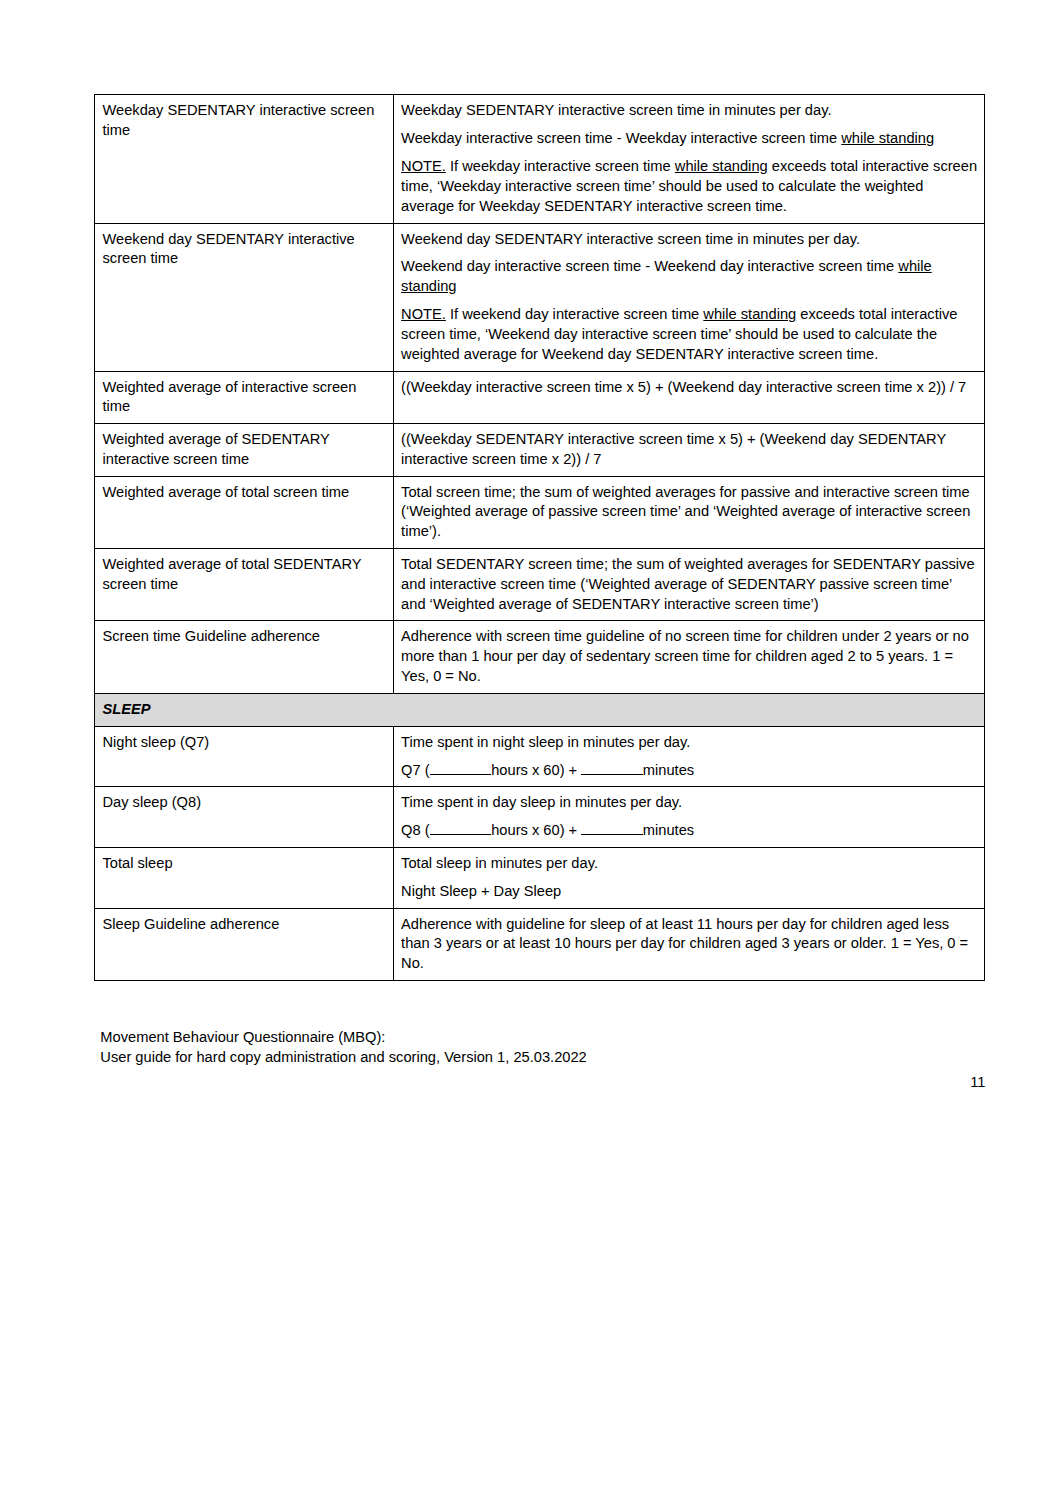| Weekday SEDENTARY interactive screen time | Weekday SEDENTARY interactive screen time in minutes per day. Weekday interactive screen time - Weekday interactive screen time while standing NOTE. If weekday interactive screen time while standing exceeds total interactive screen time, ‘Weekday interactive screen time’ should be used to calculate the weighted average for Weekday SEDENTARY interactive screen time. |
| Weekend day SEDENTARY interactive screen time | Weekend day SEDENTARY interactive screen time in minutes per day. Weekend day interactive screen time - Weekend day interactive screen time while standing NOTE. If weekend day interactive screen time while standing exceeds total interactive screen time, ‘Weekend day interactive screen time’ should be used to calculate the weighted average for Weekend day SEDENTARY interactive screen time. |
| Weighted average of interactive screen time | ((Weekday interactive screen time x 5) + (Weekend day interactive screen time x 2)) / 7 |
| Weighted average of SEDENTARY interactive screen time | ((Weekday SEDENTARY interactive screen time x 5) + (Weekend day SEDENTARY interactive screen time x 2)) / 7 |
| Weighted average of total screen time | Total screen time; the sum of weighted averages for passive and interactive screen time (‘Weighted average of passive screen time’ and ‘Weighted average of interactive screen time’). |
| Weighted average of total SEDENTARY screen time | Total SEDENTARY screen time; the sum of weighted averages for SEDENTARY passive and interactive screen time (‘Weighted average of SEDENTARY passive screen time’ and ‘Weighted average of SEDENTARY interactive screen time’) |
| Screen time Guideline adherence | Adherence with screen time guideline of no screen time for children under 2 years or no more than 1 hour per day of sedentary screen time for children aged 2 to 5 years. 1 = Yes, 0 = No. |
| SLEEP |
| Night sleep (Q7) | Time spent in night sleep in minutes per day. Q7 ( hours x 60) + minutes |
| Day sleep (Q8) | Time spent in day sleep in minutes per day. Q8 ( hours x 60) + minutes |
| Total sleep | Total sleep in minutes per day. Night Sleep + Day Sleep |
| Sleep Guideline adherence | Adherence with guideline for sleep of at least 11 hours per day for children aged less than 3 years or at least 10 hours per day for children aged 3 years or older. 1 = Yes, 0 = No. |
Movement Behaviour Questionnaire (MBQ):
User guide for hard copy administration and scoring, Version 1, 25.03.2022
11